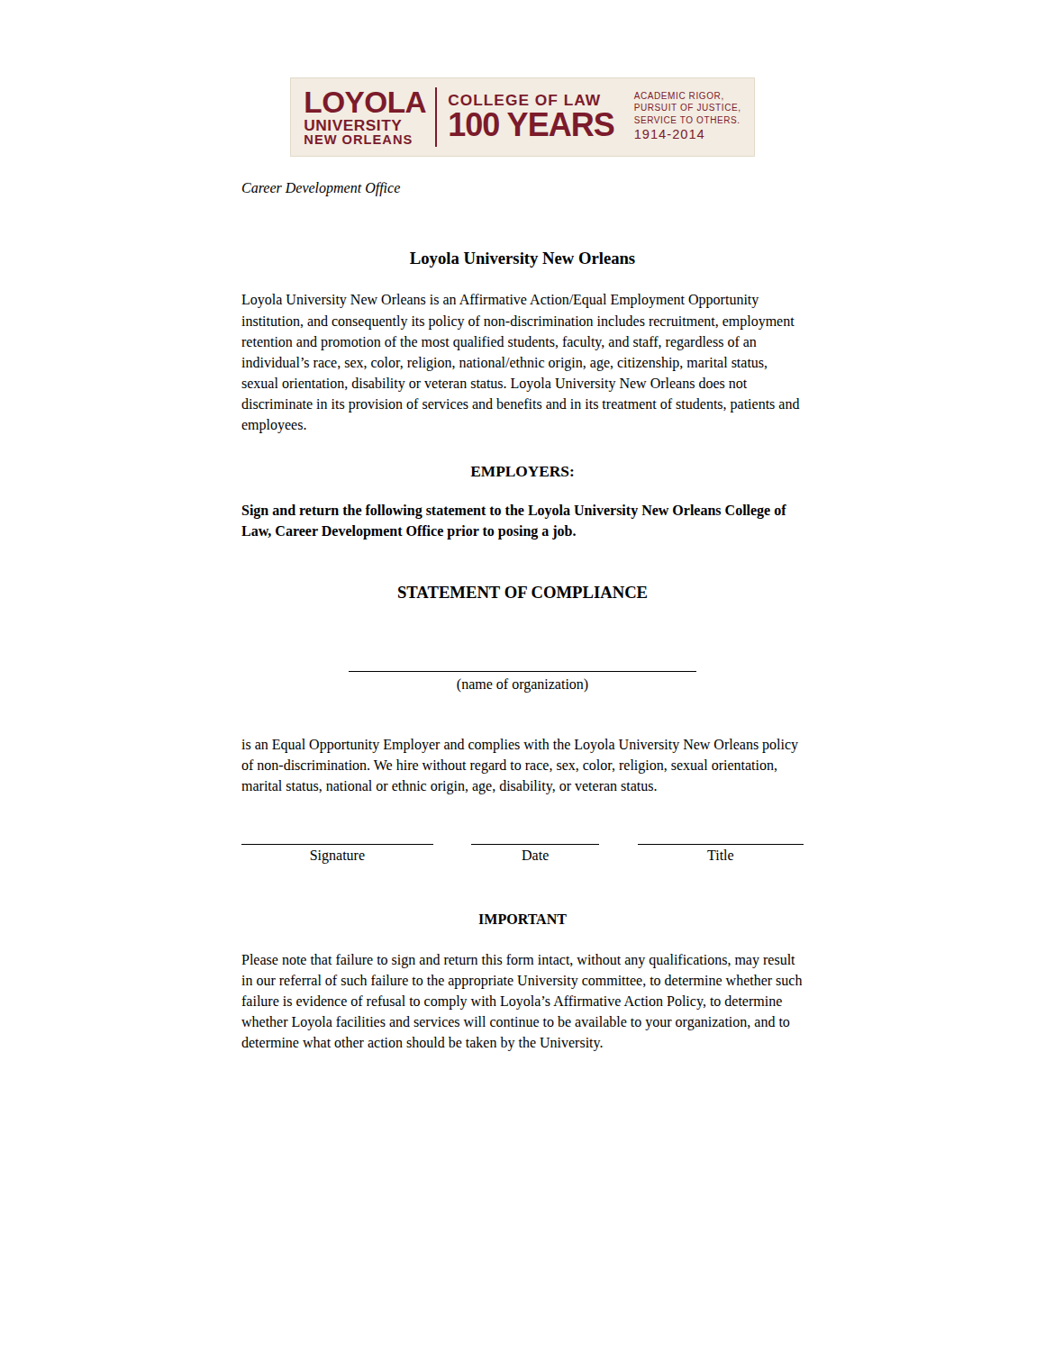| LOYOLA UNIVERSITY NEW ORLEANS | COLLEGE OF LAW 100 YEARS | ACADEMIC RIGOR, PURSUIT OF JUSTICE, SERVICE TO OTHERS. 1914-2014 |
Career Development Office
Loyola University New Orleans
Loyola University New Orleans is an Affirmative Action/Equal Employment Opportunity institution, and consequently its policy of non-discrimination includes recruitment, employment retention and promotion of the most qualified students, faculty, and staff, regardless of an individual’s race, sex, color, religion, national/ethnic origin, age, citizenship, marital status, sexual orientation, disability or veteran status. Loyola University New Orleans does not discriminate in its provision of services and benefits and in its treatment of students, patients and employees.
EMPLOYERS:
Sign and return the following statement to the Loyola University New Orleans College of Law, Career Development Office prior to posing a job.
STATEMENT OF COMPLIANCE
(name of organization)
is an Equal Opportunity Employer and complies with the Loyola University New Orleans policy of non-discrimination. We hire without regard to race, sex, color, religion, sexual orientation, marital status, national or ethnic origin, age, disability, or veteran status.
| Signature | | Date | | Title |
IMPORTANT
Please note that failure to sign and return this form intact, without any qualifications, may result in our referral of such failure to the appropriate University committee, to determine whether such failure is evidence of refusal to comply with Loyola’s Affirmative Action Policy, to determine whether Loyola facilities and services will continue to be available to your organization, and to determine what other action should be taken by the University.